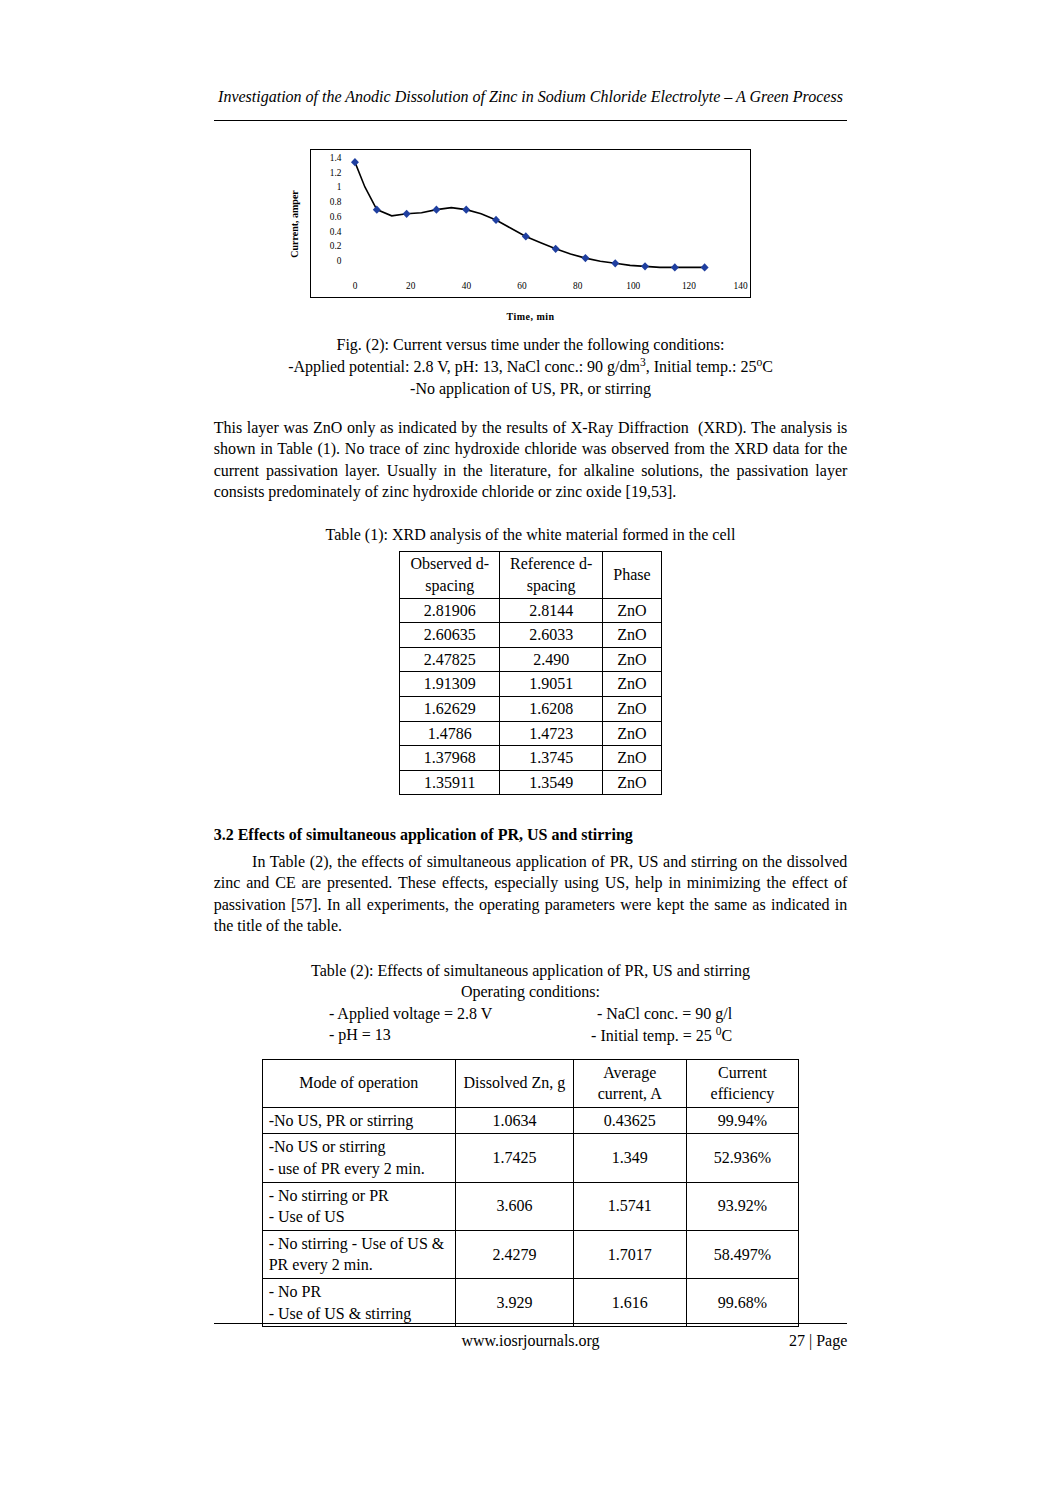Investigation of the Anodic Dissolution of Zinc in Sodium Chloride Electrolyte – A Green Process
Current, amper
1.4 1.2 1 0.8 0.6 0.4 0.2 0
0 20 40 60 80 100 120 140
Time, min
Fig. (2): Current versus time under the following conditions:
-Applied potential: 2.8 V, pH: 13, NaCl conc.: 90 g/dm3, Initial temp.: 25oC
-No application of US, PR, or stirring
This layer was ZnO only as indicated by the results of X-Ray Diffraction (XRD). The analysis is shown in Table (1). No trace of zinc hydroxide chloride was observed from the XRD data for the current passivation layer. Usually in the literature, for alkaline solutions, the passivation layer consists predominately of zinc hydroxide chloride or zinc oxide [19,53].
Table (1): XRD analysis of the white material formed in the cell
| Observed d- spacing | Reference d- spacing | Phase |
| --- | --- | --- |
| 2.81906 | 2.8144 | ZnO |
| 2.60635 | 2.6033 | ZnO |
| 2.47825 | 2.490 | ZnO |
| 1.91309 | 1.9051 | ZnO |
| 1.62629 | 1.6208 | ZnO |
| 1.4786 | 1.4723 | ZnO |
| 1.37968 | 1.3745 | ZnO |
| 1.35911 | 1.3549 | ZnO |
3.2 Effects of simultaneous application of PR, US and stirring
In Table (2), the effects of simultaneous application of PR, US and stirring on the dissolved zinc and CE are presented. These effects, especially using US, help in minimizing the effect of passivation [57]. In all experiments, the operating parameters were kept the same as indicated in the title of the table.
Table (2): Effects of simultaneous application of PR, US and stirring
Operating conditions:
- Applied voltage = 2.8 V
- NaCl conc. = 90 g/l
- pH = 13
- Initial temp. = 25 0C
| Mode of operation | Dissolved Zn, g | Average current, A | Current efficiency |
| --- | --- | --- | --- |
| -No US, PR or stirring | 1.0634 | 0.43625 | 99.94% |
| -No US or stirring - use of PR every 2 min. | 1.7425 | 1.349 | 52.936% |
| - No stirring or PR - Use of US | 3.606 | 1.5741 | 93.92% |
| - No stirring - Use of US & PR every 2 min. | 2.4279 | 1.7017 | 58.497% |
| - No PR - Use of US & stirring | 3.929 | 1.616 | 99.68% |
www.iosrjournals.org
27 | Page